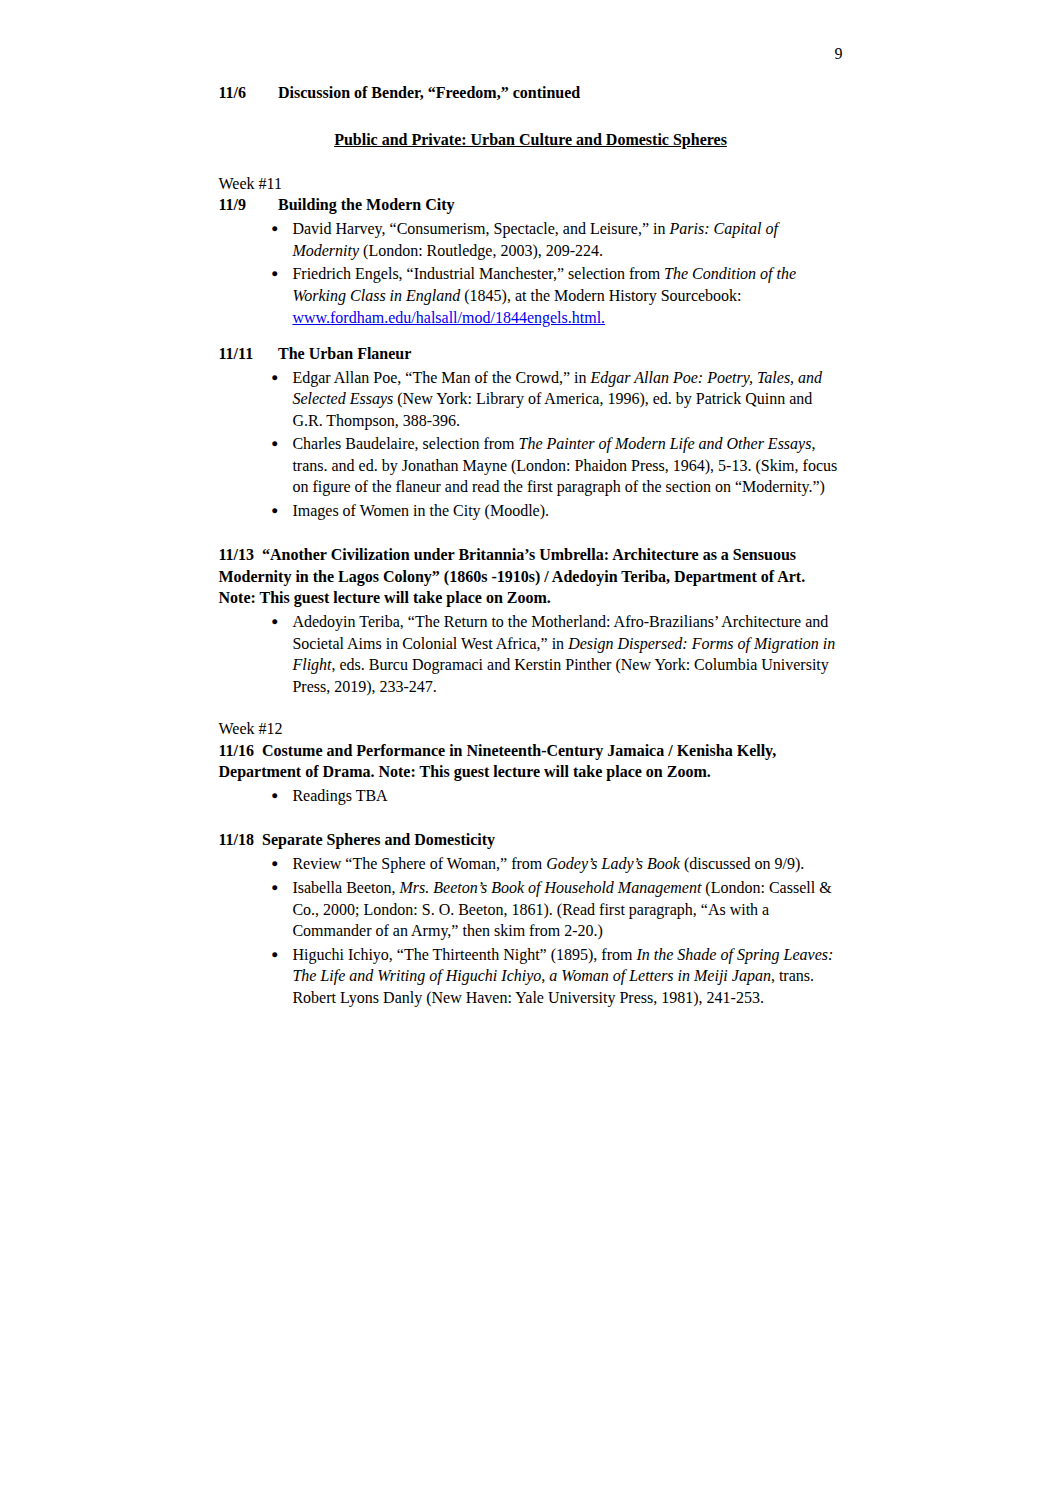9
11/6 Discussion of Bender, “Freedom,” continued
Public and Private: Urban Culture and Domestic Spheres
Week #11
11/9 Building the Modern City
David Harvey, “Consumerism, Spectacle, and Leisure,” in Paris: Capital of Modernity (London: Routledge, 2003), 209-224.
Friedrich Engels, “Industrial Manchester,” selection from The Condition of the Working Class in England (1845), at the Modern History Sourcebook: www.fordham.edu/halsall/mod/1844engels.html.
11/11 The Urban Flaneur
Edgar Allan Poe, “The Man of the Crowd,” in Edgar Allan Poe: Poetry, Tales, and Selected Essays (New York: Library of America, 1996), ed. by Patrick Quinn and G.R. Thompson, 388-396.
Charles Baudelaire, selection from The Painter of Modern Life and Other Essays, trans. and ed. by Jonathan Mayne (London: Phaidon Press, 1964), 5-13. (Skim, focus on figure of the flaneur and read the first paragraph of the section on “Modernity.”)
Images of Women in the City (Moodle).
11/13 “Another Civilization under Britannia’s Umbrella: Architecture as a Sensuous Modernity in the Lagos Colony” (1860s -1910s) / Adedoyin Teriba, Department of Art. Note: This guest lecture will take place on Zoom.
Adedoyin Teriba, “The Return to the Motherland: Afro-Brazilians’ Architecture and Societal Aims in Colonial West Africa,” in Design Dispersed: Forms of Migration in Flight, eds. Burcu Dogramaci and Kerstin Pinther (New York: Columbia University Press, 2019), 233-247.
Week #12
11/16 Costume and Performance in Nineteenth-Century Jamaica / Kenisha Kelly, Department of Drama. Note: This guest lecture will take place on Zoom.
Readings TBA
11/18 Separate Spheres and Domesticity
Review “The Sphere of Woman,” from Godey’s Lady’s Book (discussed on 9/9).
Isabella Beeton, Mrs. Beeton’s Book of Household Management (London: Cassell & Co., 2000; London: S. O. Beeton, 1861). (Read first paragraph, “As with a Commander of an Army,” then skim from 2-20.)
Higuchi Ichiyo, “The Thirteenth Night” (1895), from In the Shade of Spring Leaves: The Life and Writing of Higuchi Ichiyo, a Woman of Letters in Meiji Japan, trans. Robert Lyons Danly (New Haven: Yale University Press, 1981), 241-253.